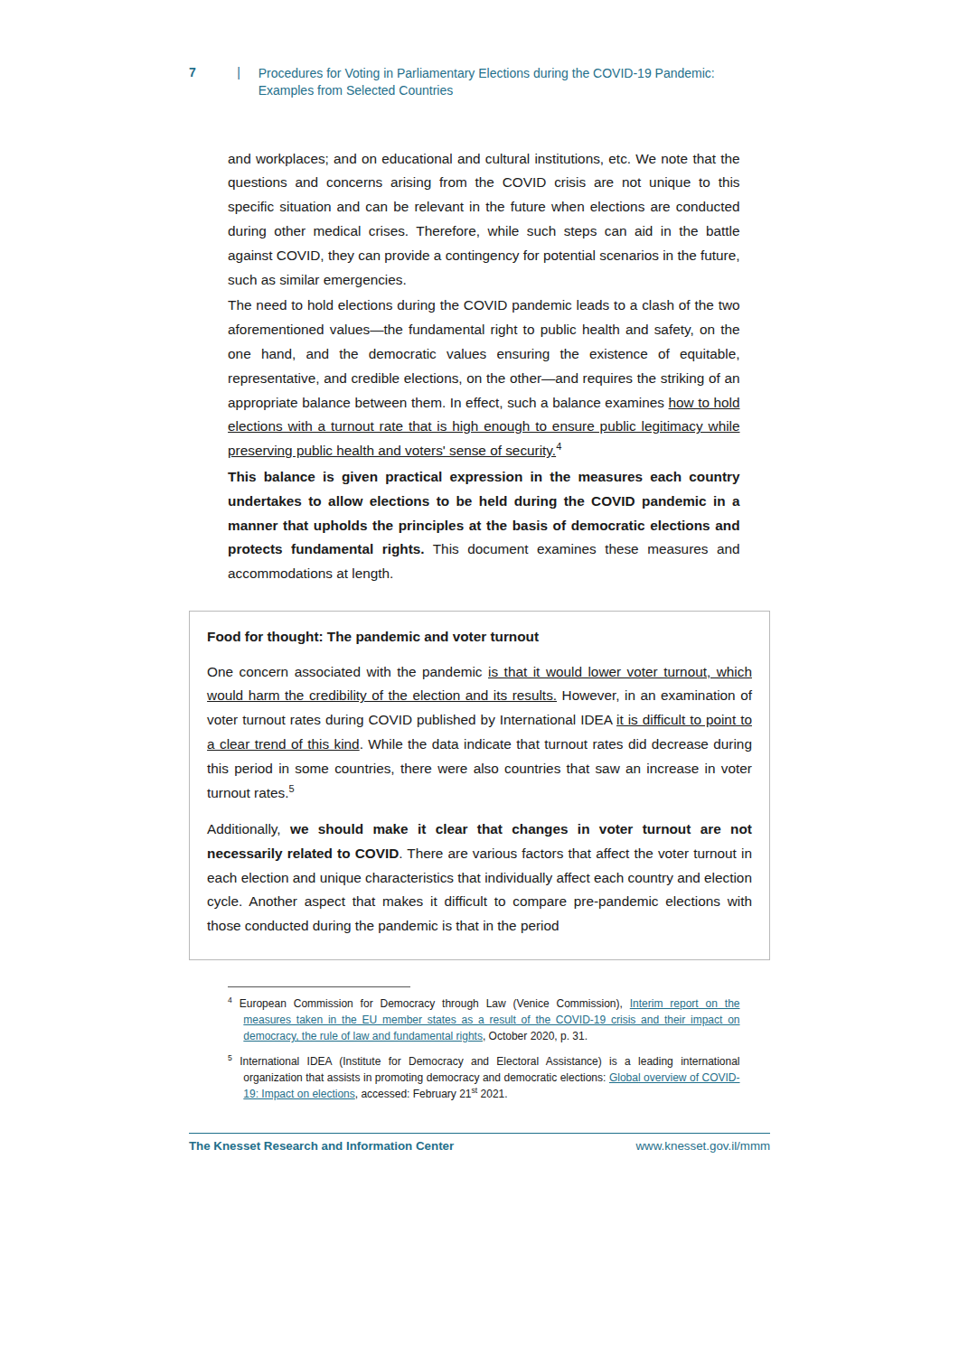7
|
Procedures for Voting in Parliamentary Elections during the COVID-19 Pandemic: Examples from Selected Countries
and workplaces; and on educational and cultural institutions, etc. We note that the questions and concerns arising from the COVID crisis are not unique to this specific situation and can be relevant in the future when elections are conducted during other medical crises. Therefore, while such steps can aid in the battle against COVID, they can provide a contingency for potential scenarios in the future, such as similar emergencies.
The need to hold elections during the COVID pandemic leads to a clash of the two aforementioned values—the fundamental right to public health and safety, on the one hand, and the democratic values ensuring the existence of equitable, representative, and credible elections, on the other—and requires the striking of an appropriate balance between them. In effect, such a balance examines how to hold elections with a turnout rate that is high enough to ensure public legitimacy while preserving public health and voters' sense of security.4
This balance is given practical expression in the measures each country undertakes to allow elections to be held during the COVID pandemic in a manner that upholds the principles at the basis of democratic elections and protects fundamental rights. This document examines these measures and accommodations at length.
Food for thought: The pandemic and voter turnout
One concern associated with the pandemic is that it would lower voter turnout, which would harm the credibility of the election and its results. However, in an examination of voter turnout rates during COVID published by International IDEA it is difficult to point to a clear trend of this kind. While the data indicate that turnout rates did decrease during this period in some countries, there were also countries that saw an increase in voter turnout rates.5
Additionally, we should make it clear that changes in voter turnout are not necessarily related to COVID. There are various factors that affect the voter turnout in each election and unique characteristics that individually affect each country and election cycle. Another aspect that makes it difficult to compare pre-pandemic elections with those conducted during the pandemic is that in the period
4 European Commission for Democracy through Law (Venice Commission), Interim report on the measures taken in the EU member states as a result of the COVID-19 crisis and their impact on democracy, the rule of law and fundamental rights, October 2020, p. 31.
5 International IDEA (Institute for Democracy and Electoral Assistance) is a leading international organization that assists in promoting democracy and democratic elections: Global overview of COVID-19: Impact on elections, accessed: February 21st 2021.
The Knesset Research and Information Center
www.knesset.gov.il/mmm